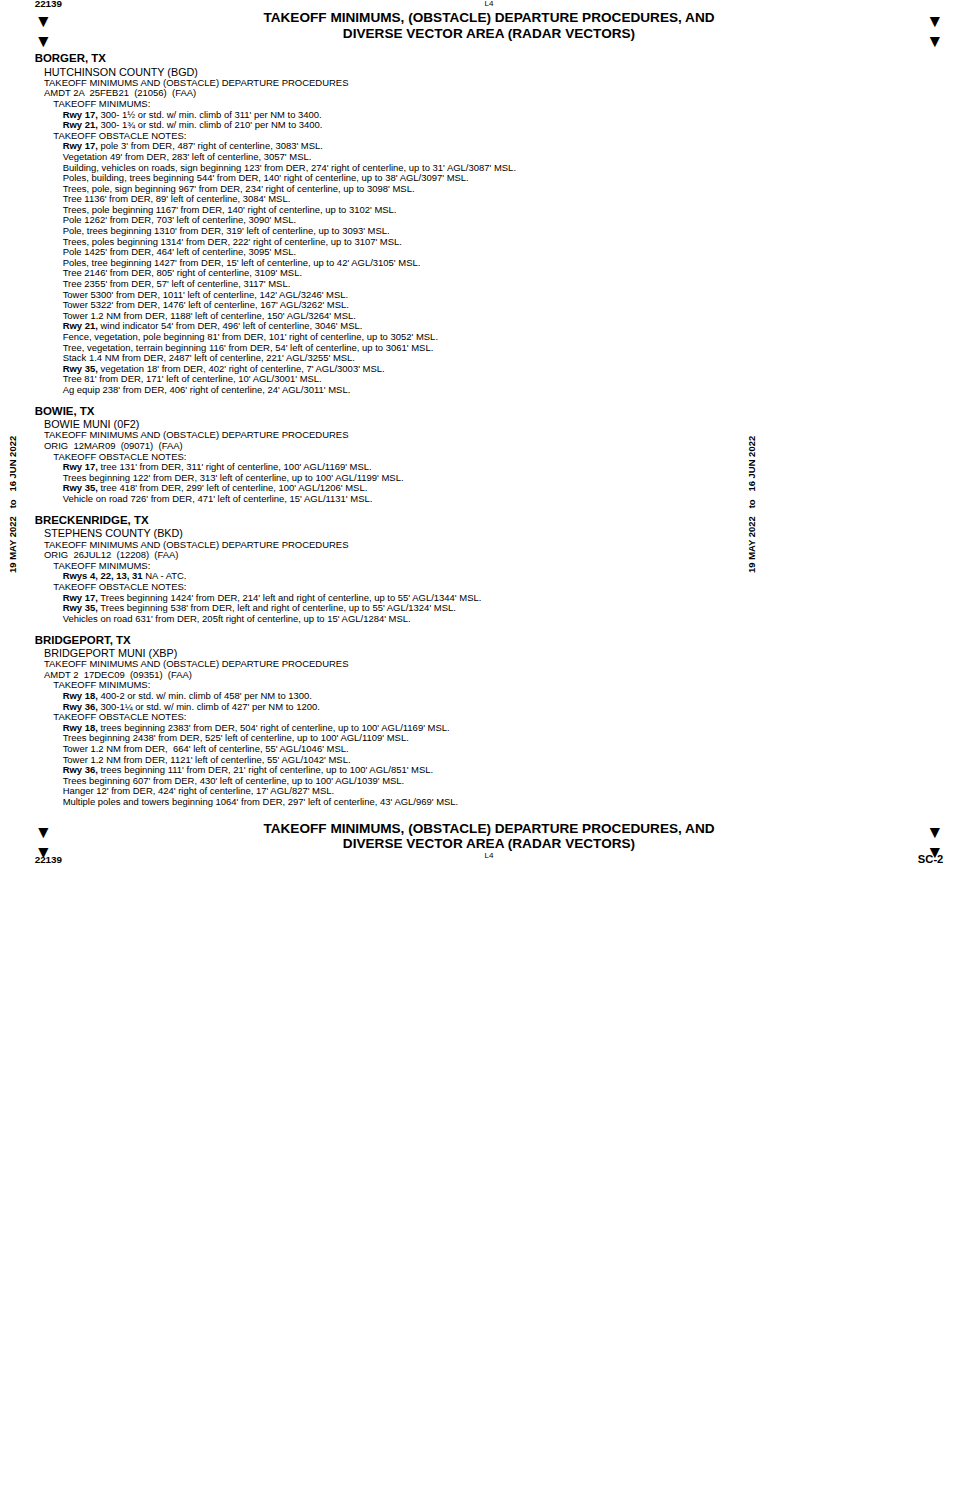L4
22139 ▼ ▼ ▼ ▼ TAKEOFF MINIMUMS, (OBSTACLE) DEPARTURE PROCEDURES, AND DIVERSE VECTOR AREA (RADAR VECTORS)
19 MAY 2022 to 16 JUN 2022
19 MAY 2022 to 16 JUN 2022
BORGER, TX
HUTCHINSON COUNTY (BGD)
TAKEOFF MINIMUMS AND (OBSTACLE) DEPARTURE PROCEDURES
AMDT 2A 25FEB21 (21056) (FAA)
TAKEOFF MINIMUMS:
Rwy 17, 300- 1½ or std. w/ min. climb of 311' per NM to 3400.
Rwy 21, 300- 1¾ or std. w/ min. climb of 210' per NM to 3400.
TAKEOFF OBSTACLE NOTES:
Rwy 17, pole 3' from DER, 487' right of centerline, 3083' MSL.
Vegetation 49' from DER, 283' left of centerline, 3057' MSL.
Building, vehicles on roads, sign beginning 123' from DER, 274' right of centerline, up to 31' AGL/3087' MSL.
Poles, building, trees beginning 544' from DER, 140' right of centerline, up to 38' AGL/3097' MSL.
Trees, pole, sign beginning 967' from DER, 234' right of centerline, up to 3098' MSL.
Tree 1136' from DER, 89' left of centerline, 3084' MSL.
Trees, pole beginning 1167' from DER, 140' right of centerline, up to 3102' MSL.
Pole 1262' from DER, 703' left of centerline, 3090' MSL.
Pole, trees beginning 1310' from DER, 319' left of centerline, up to 3093' MSL.
Trees, poles beginning 1314' from DER, 222' right of centerline, up to 3107' MSL.
Pole 1425' from DER, 464' left of centerline, 3095' MSL.
Poles, tree beginning 1427' from DER, 15' left of centerline, up to 42' AGL/3105' MSL.
Tree 2146' from DER, 805' right of centerline, 3109' MSL.
Tree 2355' from DER, 57' left of centerline, 3117' MSL.
Tower 5300' from DER, 1011' left of centerline, 142' AGL/3246' MSL.
Tower 5322' from DER, 1476' left of centerline, 167' AGL/3262' MSL.
Tower 1.2 NM from DER, 1188' left of centerline, 150' AGL/3264' MSL.
Rwy 21, wind indicator 54' from DER, 496' left of centerline, 3046' MSL.
Fence, vegetation, pole beginning 81' from DER, 101' right of centerline, up to 3052' MSL.
Tree, vegetation, terrain beginning 116' from DER, 54' left of centerline, up to 3061' MSL.
Stack 1.4 NM from DER, 2487' left of centerline, 221' AGL/3255' MSL.
Rwy 35, vegetation 18' from DER, 402' right of centerline, 7' AGL/3003' MSL.
Tree 81' from DER, 171' left of centerline, 10' AGL/3001' MSL.
Ag equip 238' from DER, 406' right of centerline, 24' AGL/3011' MSL.
BOWIE, TX
BOWIE MUNI (0F2)
TAKEOFF MINIMUMS AND (OBSTACLE) DEPARTURE PROCEDURES
ORIG 12MAR09 (09071) (FAA)
TAKEOFF OBSTACLE NOTES:
Rwy 17, tree 131' from DER, 311' right of centerline, 100' AGL/1169' MSL.
Trees beginning 122' from DER, 313' left of centerline, up to 100' AGL/1199' MSL.
Rwy 35, tree 418' from DER, 299' left of centerline, 100' AGL/1206' MSL.
Vehicle on road 726' from DER, 471' left of centerline, 15' AGL/1131' MSL.
BRECKENRIDGE, TX
STEPHENS COUNTY (BKD)
TAKEOFF MINIMUMS AND (OBSTACLE) DEPARTURE PROCEDURES
ORIG 26JUL12 (12208) (FAA)
TAKEOFF MINIMUMS:
Rwys 4, 22, 13, 31 NA - ATC.
TAKEOFF OBSTACLE NOTES:
Rwy 17, Trees beginning 1424' from DER, 214' left and right of centerline, up to 55' AGL/1344' MSL.
Rwy 35, Trees beginning 538' from DER, left and right of centerline, up to 55' AGL/1324' MSL.
Vehicles on road 631' from DER, 205ft right of centerline, up to 15' AGL/1284' MSL.
BRIDGEPORT, TX
BRIDGEPORT MUNI (XBP)
TAKEOFF MINIMUMS AND (OBSTACLE) DEPARTURE PROCEDURES
AMDT 2 17DEC09 (09351) (FAA)
TAKEOFF MINIMUMS:
Rwy 18, 400-2 or std. w/ min. climb of 458' per NM to 1300.
Rwy 36, 300-1¼ or std. w/ min. climb of 427' per NM to 1200.
TAKEOFF OBSTACLE NOTES:
Rwy 18, trees beginning 2383' from DER, 504' right of centerline, up to 100' AGL/1169' MSL.
Trees beginning 2438' from DER, 525' left of centerline, up to 100' AGL/1109' MSL.
Tower 1.2 NM from DER, 664' left of centerline, 55' AGL/1046' MSL.
Tower 1.2 NM from DER, 1121' left of centerline, 55' AGL/1042' MSL.
Rwy 36, trees beginning 111' from DER, 21' right of centerline, up to 100' AGL/851' MSL.
Trees beginning 607' from DER, 430' left of centerline, up to 100' AGL/1039' MSL.
Hanger 12' from DER, 424' right of centerline, 17' AGL/827' MSL.
Multiple poles and towers beginning 1064' from DER, 297' left of centerline, 43' AGL/969' MSL.
▼ ▼ ▼ ▼ TAKEOFF MINIMUMS, (OBSTACLE) DEPARTURE PROCEDURES, AND DIVERSE VECTOR AREA (RADAR VECTORS) 22139 SC-2
L4